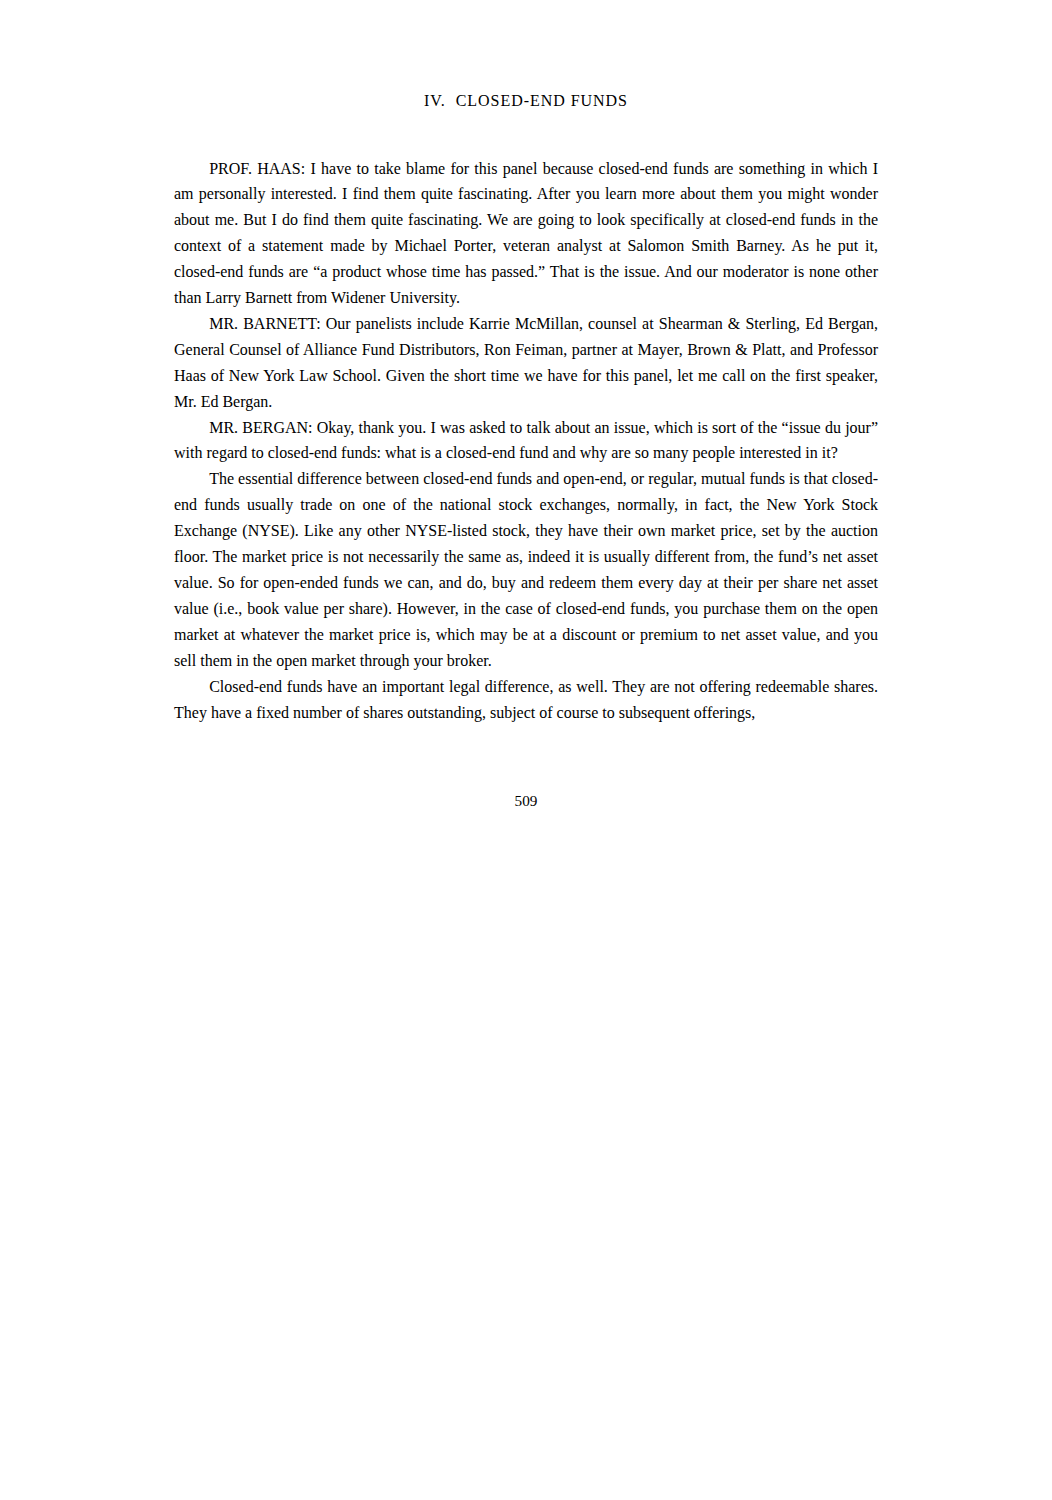IV. CLOSED-END FUNDS
PROF. HAAS: I have to take blame for this panel because closed-end funds are something in which I am personally interested. I find them quite fascinating. After you learn more about them you might wonder about me. But I do find them quite fascinating. We are going to look specifically at closed-end funds in the context of a statement made by Michael Porter, veteran analyst at Salomon Smith Barney. As he put it, closed-end funds are “a product whose time has passed.” That is the issue. And our moderator is none other than Larry Barnett from Widener University.
MR. BARNETT: Our panelists include Karrie McMillan, counsel at Shearman & Sterling, Ed Bergan, General Counsel of Alliance Fund Distributors, Ron Feiman, partner at Mayer, Brown & Platt, and Professor Haas of New York Law School. Given the short time we have for this panel, let me call on the first speaker, Mr. Ed Bergan.
MR. BERGAN: Okay, thank you. I was asked to talk about an issue, which is sort of the “issue du jour” with regard to closed-end funds: what is a closed-end fund and why are so many people interested in it?
The essential difference between closed-end funds and open-end, or regular, mutual funds is that closed-end funds usually trade on one of the national stock exchanges, normally, in fact, the New York Stock Exchange (NYSE). Like any other NYSE-listed stock, they have their own market price, set by the auction floor. The market price is not necessarily the same as, indeed it is usually different from, the fund’s net asset value. So for open-ended funds we can, and do, buy and redeem them every day at their per share net asset value (i.e., book value per share). However, in the case of closed-end funds, you purchase them on the open market at whatever the market price is, which may be at a discount or premium to net asset value, and you sell them in the open market through your broker.
Closed-end funds have an important legal difference, as well. They are not offering redeemable shares. They have a fixed number of shares outstanding, subject of course to subsequent offerings,
509